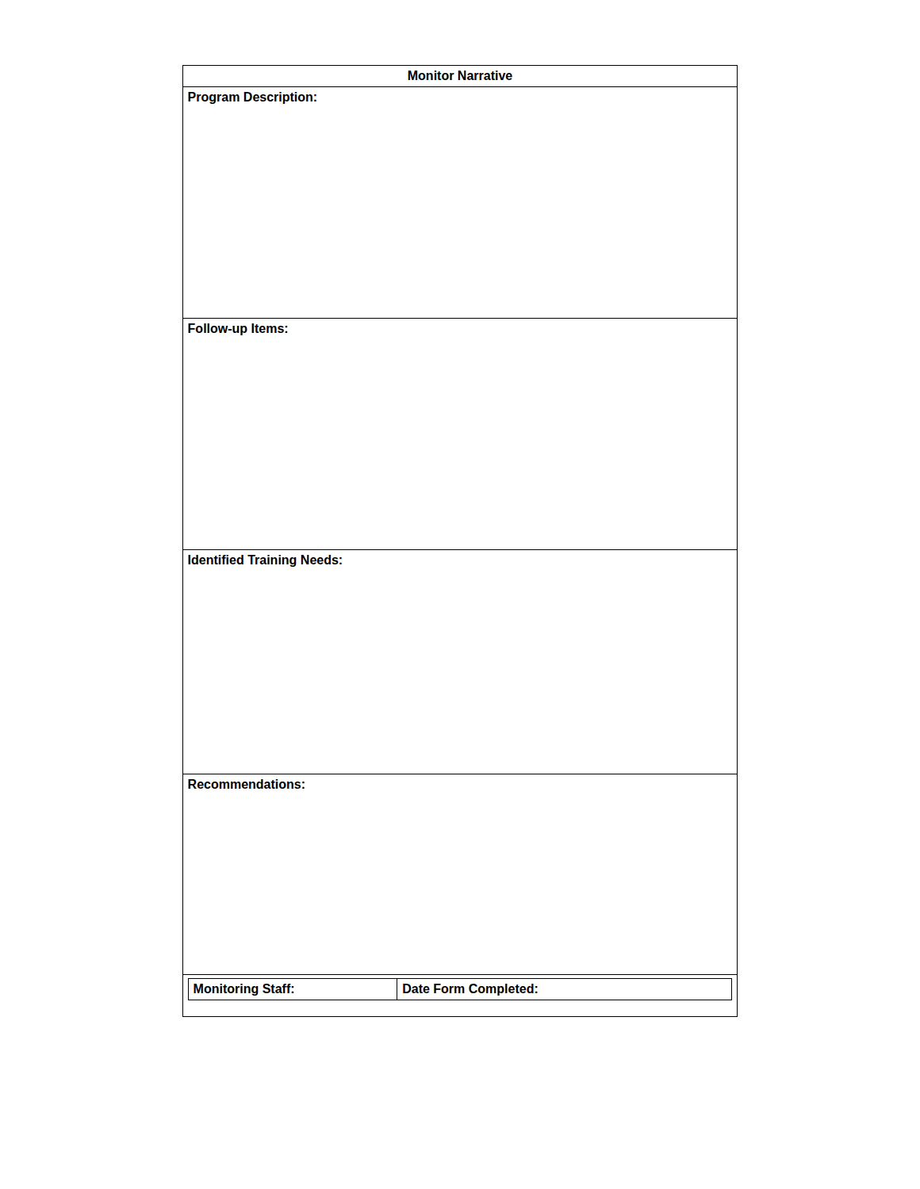| Monitor Narrative |
| --- |
| Program Description: |
| Follow-up Items: |
| Identified Training Needs: |
| Recommendations: |
| / Monitoring Staff: / Date Form Completed: / |